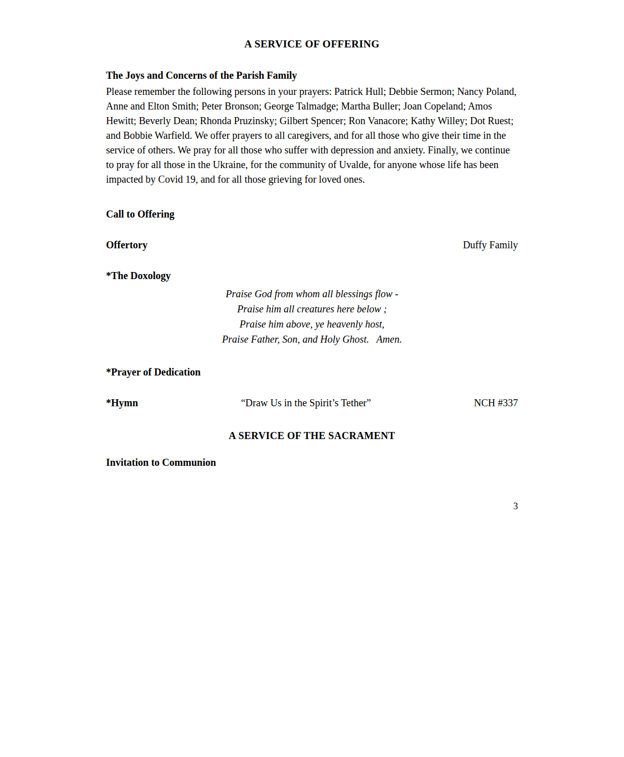A SERVICE OF OFFERING
The Joys and Concerns of the Parish Family
Please remember the following persons in your prayers: Patrick Hull; Debbie Sermon; Nancy Poland, Anne and Elton Smith; Peter Bronson; George Talmadge; Martha Buller; Joan Copeland; Amos Hewitt; Beverly Dean; Rhonda Pruzinsky; Gilbert Spencer; Ron Vanacore; Kathy Willey; Dot Ruest; and Bobbie Warfield. We offer prayers to all caregivers, and for all those who give their time in the service of others. We pray for all those who suffer with depression and anxiety. Finally, we continue to pray for all those in the Ukraine, for the community of Uvalde, for anyone whose life has been impacted by Covid 19, and for all those grieving for loved ones.
Call to Offering
Offertory Duffy Family
*The Doxology
Praise God from whom all blessings flow -
Praise him all creatures here below ;
Praise him above, ye heavenly host,
Praise Father, Son, and Holy Ghost. Amen.
*Prayer of Dedication
*Hymn “Draw Us in the Spirit’s Tether” NCH #337
A SERVICE OF THE SACRAMENT
Invitation to Communion
3